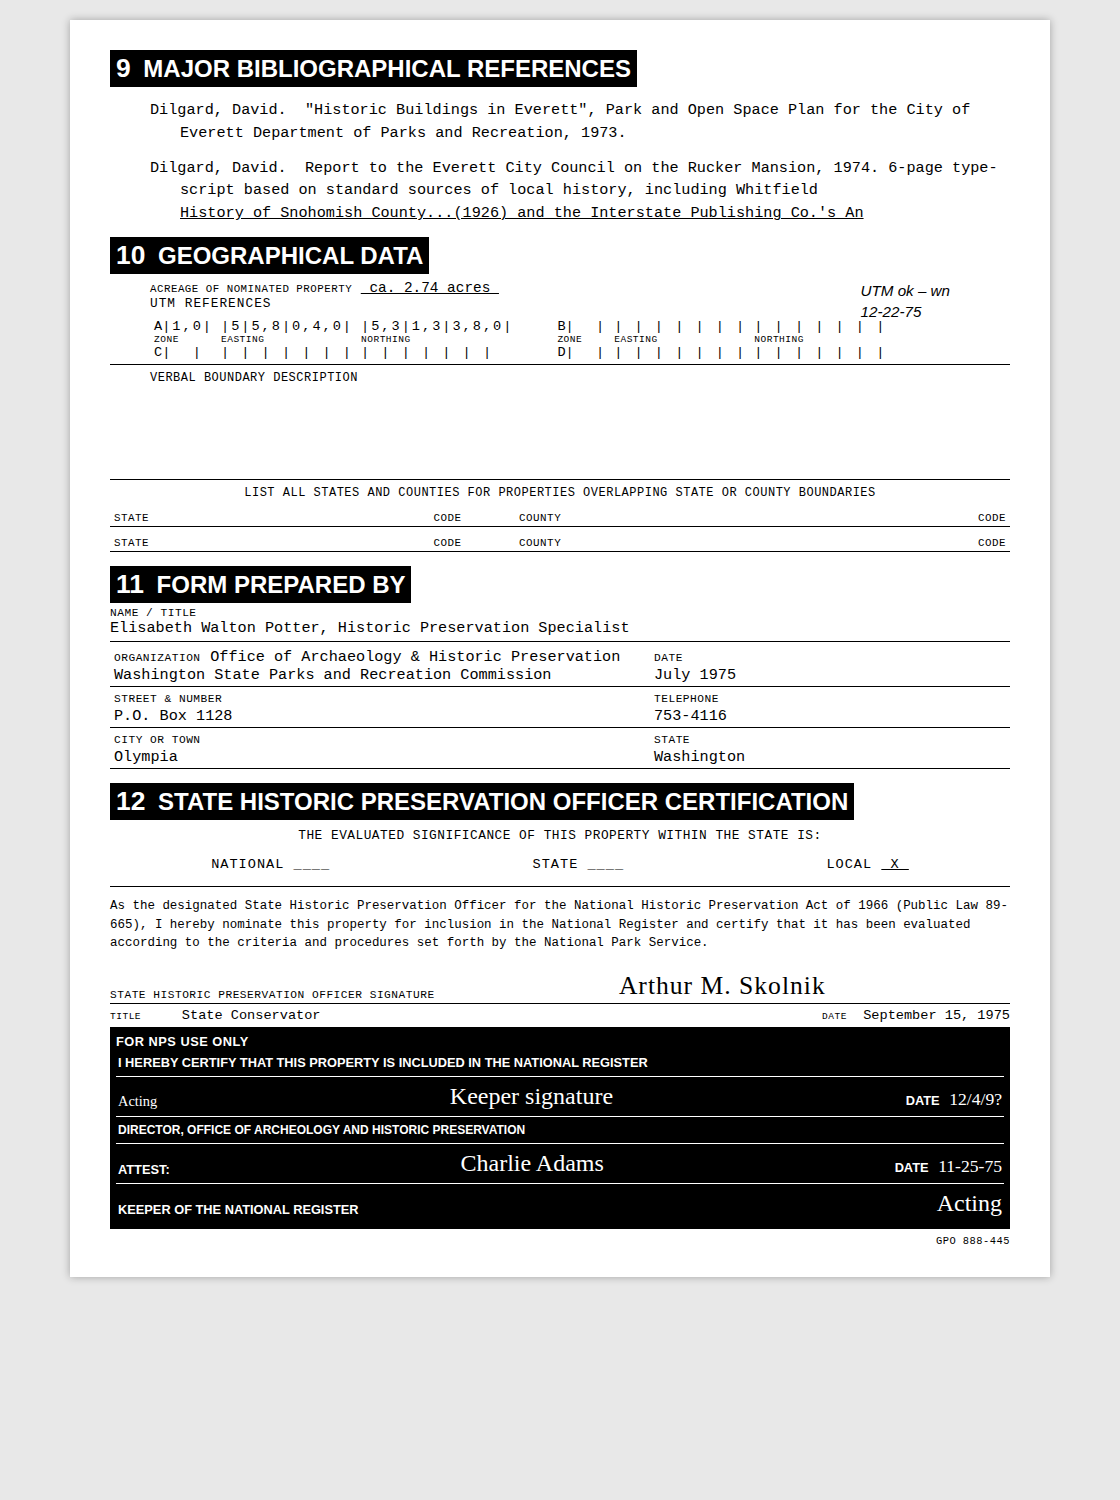9 MAJOR BIBLIOGRAPHICAL REFERENCES
Dilgard, David. "Historic Buildings in Everett", Park and Open Space Plan for the City of Everett Department of Parks and Recreation, 1973.
Dilgard, David. Report to the Everett City Council on the Rucker Mansion, 1974. 6-page type-script based on standard sources of local history, including Whitfield
History of Snohomish County...(1926) and the Interstate Publishing Co.'s An
10 GEOGRAPHICAL DATA
UTM ok – wn
12-22-75
ACREAGE OF NOMINATED PROPERTY ca. 2.74 acres
UTM REFERENCES
| A /1,0/ | /5/5,8/0,4,0/ | /5,3/1,3/3,8,0/ | B / / | / / / / / / / | / / / / / / / |
| ZONE | EASTING | NORTHING | ZONE | EASTING | NORTHING |
| C / / | / / / / / / / | / / / / / / / | D / / | / / / / / / / | / / / / / / / |
VERBAL BOUNDARY DESCRIPTION
LIST ALL STATES AND COUNTIES FOR PROPERTIES OVERLAPPING STATE OR COUNTY BOUNDARIES
| STATE | CODE | COUNTY | CODE |
| STATE | CODE | COUNTY | CODE |
11 FORM PREPARED BY
NAME / TITLE
Elisabeth Walton Potter, Historic Preservation Specialist
| ORGANIZATION Office of Archaeology & Historic Preservation Washington State Parks and Recreation Commission | DATE July 1975 |
| STREET & NUMBER P.O. Box 1128 | TELEPHONE 753-4116 |
| CITY OR TOWN Olympia | STATE Washington |
12 STATE HISTORIC PRESERVATION OFFICER CERTIFICATION
THE EVALUATED SIGNIFICANCE OF THIS PROPERTY WITHIN THE STATE IS:
NATIONAL ____ STATE ____ LOCAL X
As the designated State Historic Preservation Officer for the National Historic Preservation Act of 1966 (Public Law 89-665), I hereby nominate this property for inclusion in the National Register and certify that it has been evaluated according to the criteria and procedures set forth by the National Park Service.
STATE HISTORIC PRESERVATION OFFICER SIGNATURE Arthur M. Skolnik
TITLE State Conservator DATE September 15, 1975
FOR NPS USE ONLY
I HEREBY CERTIFY THAT THIS PROPERTY IS INCLUDED IN THE NATIONAL REGISTER
Acting Keeper signature DATE 12/4/9?
DIRECTOR, OFFICE OF ARCHEOLOGY AND HISTORIC PRESERVATION
ATTEST: Charlie Adams DATE 11-25-75
KEEPER OF THE NATIONAL REGISTER Acting
GPO 888-445